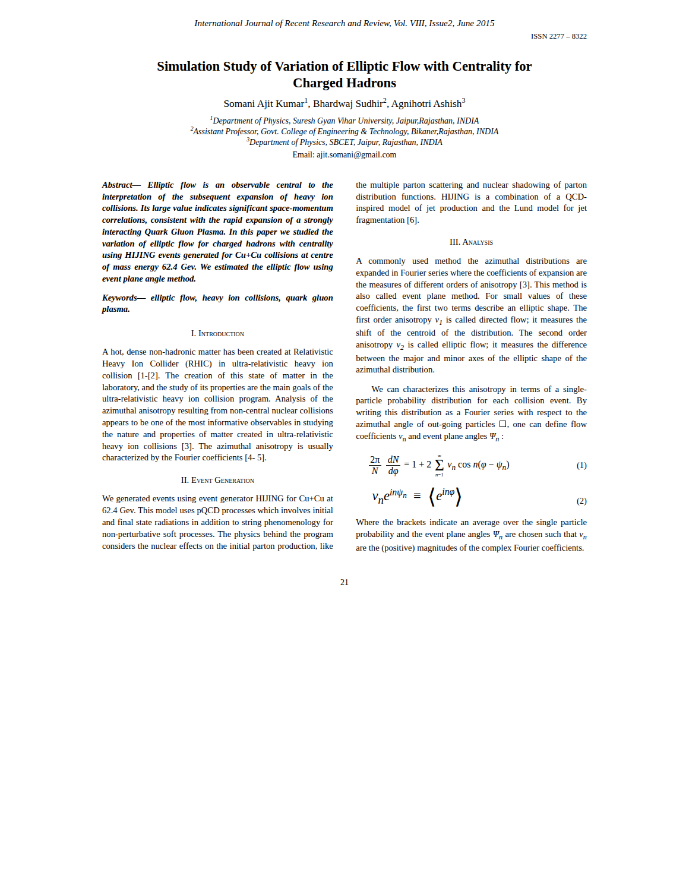International Journal of Recent Research and Review, Vol. VIII, Issue2, June 2015
ISSN 2277 – 8322
Simulation Study of Variation of Elliptic Flow with Centrality for
Charged Hadrons
Somani Ajit Kumar1, Bhardwaj Sudhir2, Agnihotri Ashish3
1Department of Physics, Suresh Gyan Vihar University, Jaipur,Rajasthan, INDIA
2Assistant Professor, Govt. College of Engineering & Technology, Bikaner,Rajasthan, INDIA
3Department of Physics, SBCET, Jaipur, Rajasthan, INDIA
Email: ajit.somani@gmail.com
Abstract— Elliptic flow is an observable central to the interpretation of the subsequent expansion of heavy ion collisions. Its large value indicates significant space-momentum correlations, consistent with the rapid expansion of a strongly interacting Quark Gluon Plasma. In this paper we studied the variation of elliptic flow for charged hadrons with centrality using HIJING events generated for Cu+Cu collisions at centre of mass energy 62.4 Gev. We estimated the elliptic flow using event plane angle method.
Keywords— elliptic flow, heavy ion collisions, quark gluon plasma.
I. Introduction
A hot, dense non-hadronic matter has been created at Relativistic Heavy Ion Collider (RHIC) in ultra-relativistic heavy ion collision [1-[2]. The creation of this state of matter in the laboratory, and the study of its properties are the main goals of the ultra-relativistic heavy ion collision program. Analysis of the azimuthal anisotropy resulting from non-central nuclear collisions appears to be one of the most informative observables in studying the nature and properties of matter created in ultra-relativistic heavy ion collisions [3]. The azimuthal anisotropy is usually characterized by the Fourier coefficients [4- 5].
II. Event Generation
We generated events using event generator HIJING for Cu+Cu at 62.4 Gev. This model uses pQCD processes which involves initial and final state radiations in addition to string phenomenology for non-perturbative soft processes. The physics behind the program considers the nuclear effects on the initial parton production, like the multiple parton scattering and nuclear shadowing of parton distribution functions. HIJING is a combination of a QCD-inspired model of jet production and the Lund model for jet fragmentation [6].
III. Analysis
A commonly used method the azimuthal distributions are expanded in Fourier series where the coefficients of expansion are the measures of different orders of anisotropy [3]. This method is also called event plane method. For small values of these coefficients, the first two terms describe an elliptic shape. The first order anisotropy v1 is called directed flow; it measures the shift of the centroid of the distribution. The second order anisotropy v2 is called elliptic flow; it measures the difference between the major and minor axes of the elliptic shape of the azimuthal distribution.
We can characterizes this anisotropy in terms of a single-particle probability distribution for each collision event. By writing this distribution as a Fourier series with respect to the azimuthal angle of out-going particles , one can define flow coefficients vn and event plane angles Ψn :
2π N dN dφ = 1 + 2 ∞Σn=1 vn cos n(φ − ψn)
(1)
vneinψn ≡ ⟨einφ⟩
(2)
Where the brackets indicate an average over the single particle probability and the event plane angles Ψn are chosen such that vn are the (positive) magnitudes of the complex Fourier coefficients.
21